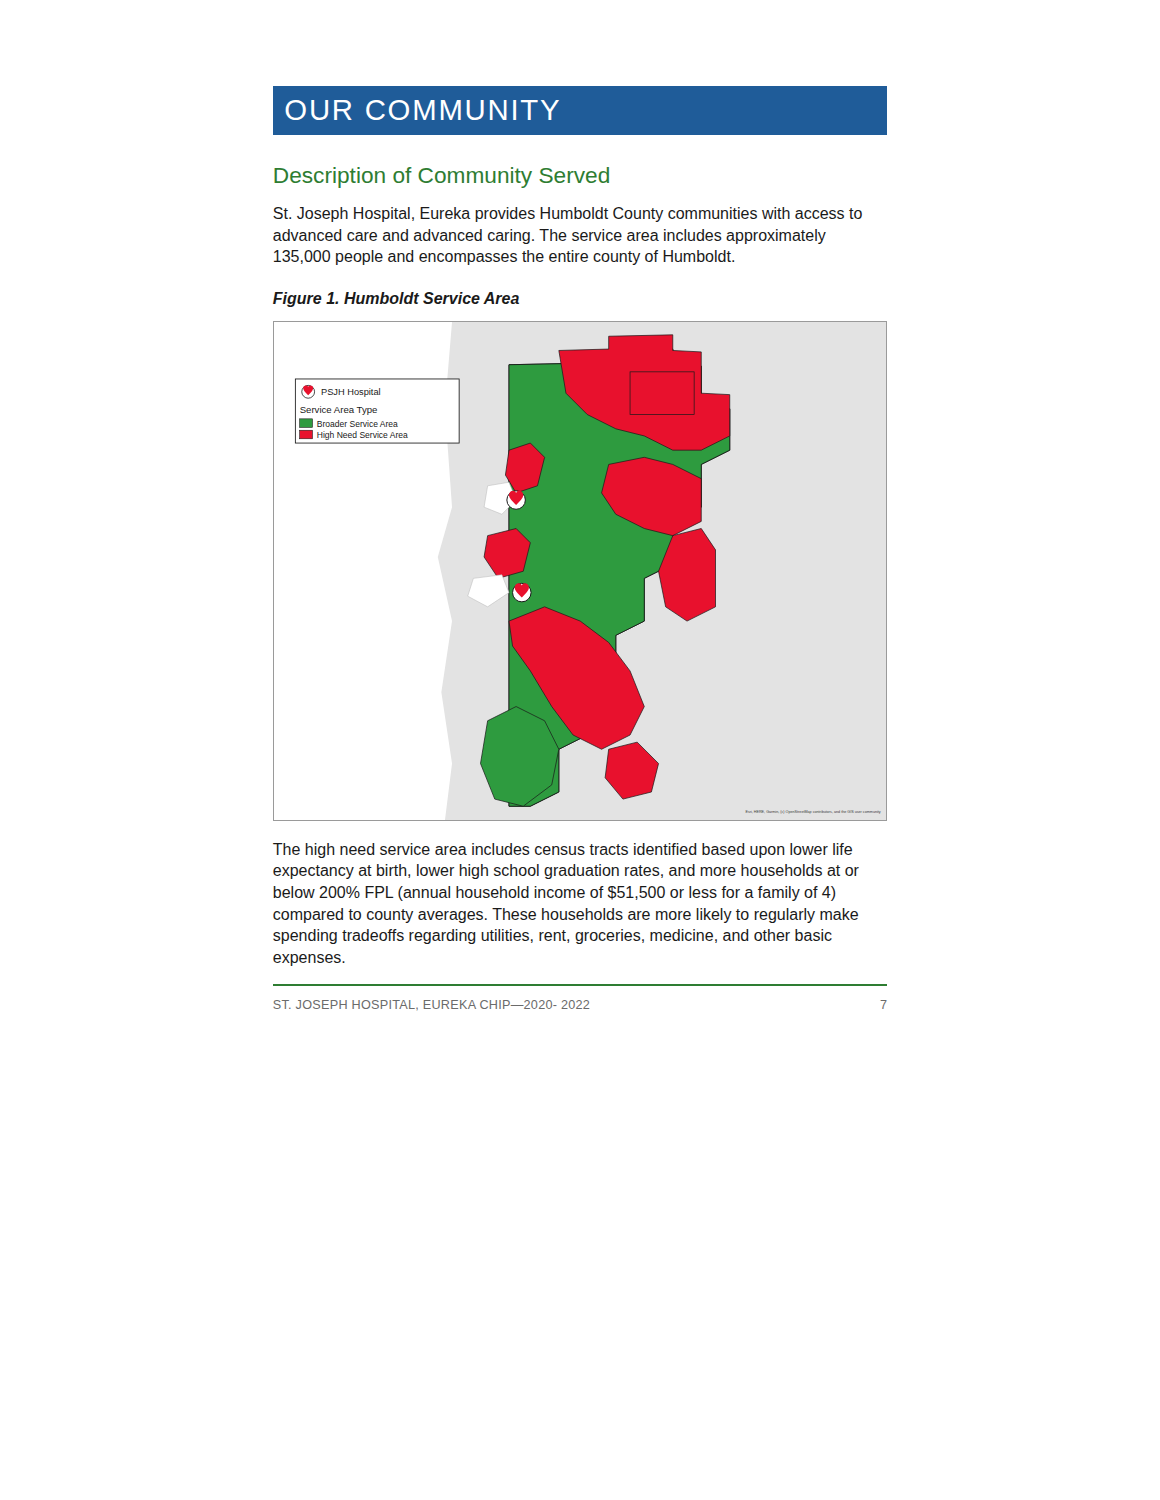Our Community
Description of Community Served
St. Joseph Hospital, Eureka provides Humboldt County communities with access to advanced care and advanced caring. The service area includes approximately 135,000 people and encompasses the entire county of Humboldt.
Figure 1. Humboldt Service Area
PSJH Hospital Service Area Type Broader Service Area High Need Service Area Esri, HERE, Garmin, (c) OpenStreetMap contributors, and the GIS user community
The high need service area includes census tracts identified based upon lower life expectancy at birth, lower high school graduation rates, and more households at or below 200% FPL (annual household income of $51,500 or less for a family of 4) compared to county averages. These households are more likely to regularly make spending tradeoffs regarding utilities, rent, groceries, medicine, and other basic expenses.
St. Joseph Hospital, Eureka CHIP—2020- 2022 7